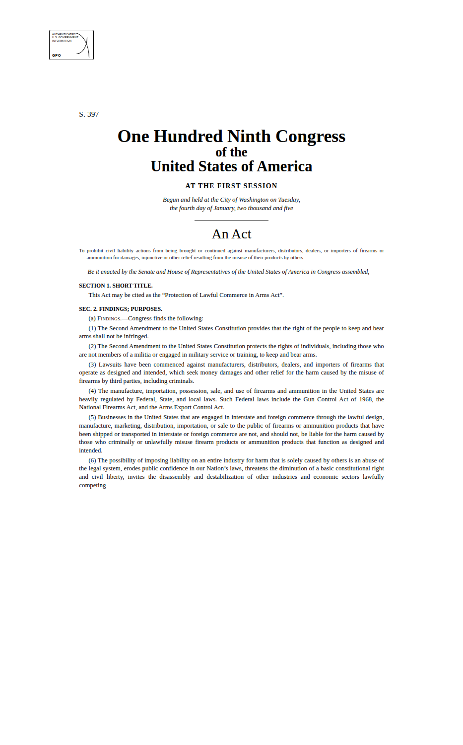Authenticated U.S. Government Information
GPO
S. 397
One Hundred Ninth Congress
of the
United States of America
AT THE FIRST SESSION
Begun and held at the City of Washington on Tuesday,
the fourth day of January, two thousand and five
An Act
To prohibit civil liability actions from being brought or continued against manufacturers, distributors, dealers, or importers of firearms or ammunition for damages, injunctive or other relief resulting from the misuse of their products by others.
Be it enacted by the Senate and House of Representatives of the United States of America in Congress assembled,
SECTION 1. SHORT TITLE.
This Act may be cited as the “Protection of Lawful Commerce in Arms Act”.
SEC. 2. FINDINGS; PURPOSES.
(a) Findings.—Congress finds the following:
(1) The Second Amendment to the United States Constitution provides that the right of the people to keep and bear arms shall not be infringed.
(2) The Second Amendment to the United States Constitution protects the rights of individuals, including those who are not members of a militia or engaged in military service or training, to keep and bear arms.
(3) Lawsuits have been commenced against manufacturers, distributors, dealers, and importers of firearms that operate as designed and intended, which seek money damages and other relief for the harm caused by the misuse of firearms by third parties, including criminals.
(4) The manufacture, importation, possession, sale, and use of firearms and ammunition in the United States are heavily regulated by Federal, State, and local laws. Such Federal laws include the Gun Control Act of 1968, the National Firearms Act, and the Arms Export Control Act.
(5) Businesses in the United States that are engaged in interstate and foreign commerce through the lawful design, manufacture, marketing, distribution, importation, or sale to the public of firearms or ammunition products that have been shipped or transported in interstate or foreign commerce are not, and should not, be liable for the harm caused by those who criminally or unlawfully misuse firearm products or ammunition products that function as designed and intended.
(6) The possibility of imposing liability on an entire industry for harm that is solely caused by others is an abuse of the legal system, erodes public confidence in our Nation’s laws, threatens the diminution of a basic constitutional right and civil liberty, invites the disassembly and destabilization of other industries and economic sectors lawfully competing